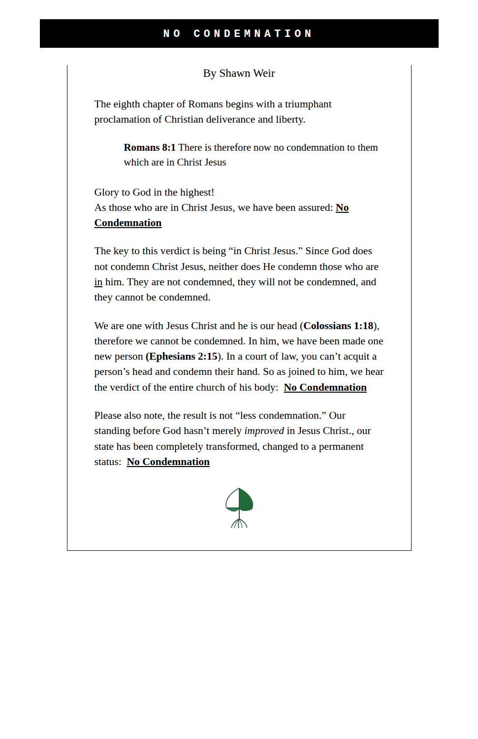No Condemnation
By Shawn Weir
The eighth chapter of Romans begins with a triumphant proclamation of Christian deliverance and liberty.
Romans 8:1 There is therefore now no condemnation to them which are in Christ Jesus
Glory to God in the highest!
As those who are in Christ Jesus, we have been assured: No Condemnation
The key to this verdict is being “in Christ Jesus.” Since God does not condemn Christ Jesus, neither does He condemn those who are in him. They are not condemned, they will not be condemned, and they cannot be condemned.
We are one with Jesus Christ and he is our head (Colossians 1:18), therefore we cannot be condemned. In him, we have been made one new person (Ephesians 2:15). In a court of law, you can’t acquit a person’s head and condemn their hand. So as joined to him, we hear the verdict of the entire church of his body: No Condemnation
Please also note, the result is not “less condemnation.” Our standing before God hasn’t merely improved in Jesus Christ., our state has been completely transformed, changed to a permanent status: No Condemnation